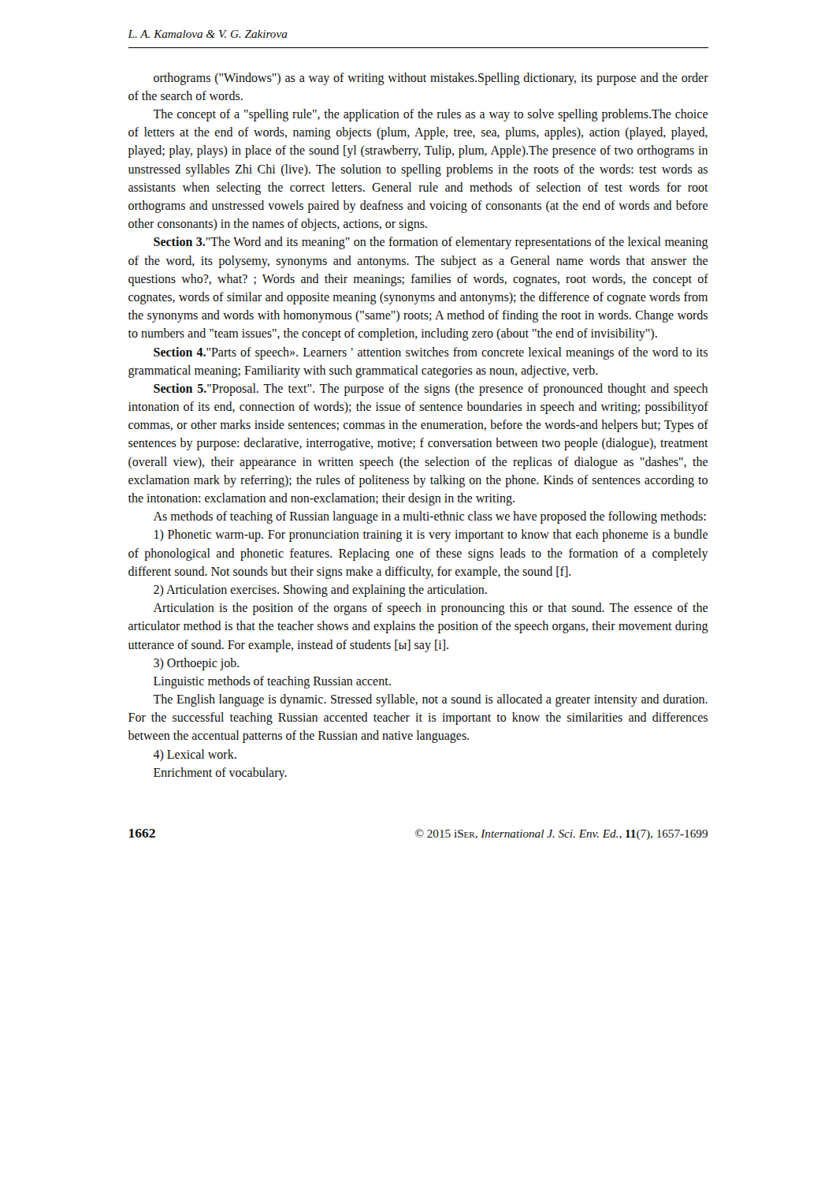L. A. Kamalova & V. G. Zakirova
orthograms ("Windows") as a way of writing without mistakes.Spelling dictionary, its purpose and the order of the search of words.
The concept of a "spelling rule", the application of the rules as a way to solve spelling problems.The choice of letters at the end of words, naming objects (plum, Apple, tree, sea, plums, apples), action (played, played, played; play, plays) in place of the sound [yl (strawberry, Tulip, plum, Apple).The presence of two orthograms in unstressed syllables Zhi Chi (live). The solution to spelling problems in the roots of the words: test words as assistants when selecting the correct letters. General rule and methods of selection of test words for root orthograms and unstressed vowels paired by deafness and voicing of consonants (at the end of words and before other consonants) in the names of objects, actions, or signs.
Section 3."The Word and its meaning" on the formation of elementary representations of the lexical meaning of the word, its polysemy, synonyms and antonyms. The subject as a General name words that answer the questions who?, what? ; Words and their meanings; families of words, cognates, root words, the concept of cognates, words of similar and opposite meaning (synonyms and antonyms); the difference of cognate words from the synonyms and words with homonymous ("same") roots; A method of finding the root in words. Change words to numbers and "team issues", the concept of completion, including zero (about "the end of invisibility").
Section 4."Parts of speech». Learners ' attention switches from concrete lexical meanings of the word to its grammatical meaning; Familiarity with such grammatical categories as noun, adjective, verb.
Section 5."Proposal. The text". The purpose of the signs (the presence of pronounced thought and speech intonation of its end, connection of words); the issue of sentence boundaries in speech and writing; possibilityof commas, or other marks inside sentences; commas in the enumeration, before the words-and helpers but; Types of sentences by purpose: declarative, interrogative, motive; f conversation between two people (dialogue), treatment (overall view), their appearance in written speech (the selection of the replicas of dialogue as "dashes", the exclamation mark by referring); the rules of politeness by talking on the phone. Kinds of sentences according to the intonation: exclamation and non-exclamation; their design in the writing.
As methods of teaching of Russian language in a multi-ethnic class we have proposed the following methods:
1) Phonetic warm-up. For pronunciation training it is very important to know that each phoneme is a bundle of phonological and phonetic features. Replacing one of these signs leads to the formation of a completely different sound. Not sounds but their signs make a difficulty, for example, the sound [f].
2) Articulation exercises. Showing and explaining the articulation.
Articulation is the position of the organs of speech in pronouncing this or that sound. The essence of the articulator method is that the teacher shows and explains the position of the speech organs, their movement during utterance of sound. For example, instead of students [ы] say [i].
3) Orthoepic job.
Linguistic methods of teaching Russian accent.
The English language is dynamic. Stressed syllable, not a sound is allocated a greater intensity and duration. For the successful teaching Russian accented teacher it is important to know the similarities and differences between the accentual patterns of the Russian and native languages.
4) Lexical work.
Enrichment of vocabulary.
1662 © 2015 iSer, International J. Sci. Env. Ed., 11(7), 1657-1699